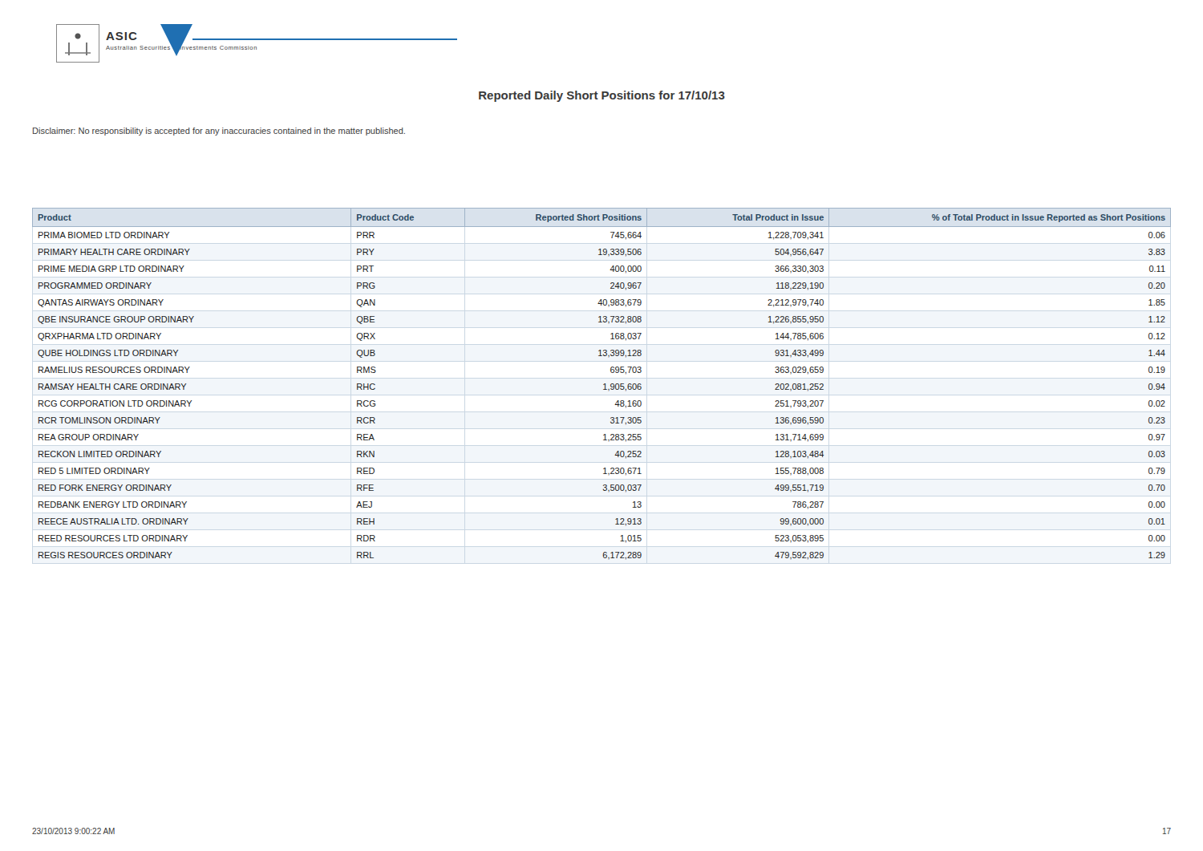ASIC
Australian Securities & Investments Commission
Reported Daily Short Positions for 17/10/13
Disclaimer: No responsibility is accepted for any inaccuracies contained in the matter published.
| Product | Product Code | Reported Short Positions | Total Product in Issue | % of Total Product in Issue Reported as Short Positions |
| --- | --- | --- | --- | --- |
| PRIMA BIOMED LTD ORDINARY | PRR | 745,664 | 1,228,709,341 | 0.06 |
| PRIMARY HEALTH CARE ORDINARY | PRY | 19,339,506 | 504,956,647 | 3.83 |
| PRIME MEDIA GRP LTD ORDINARY | PRT | 400,000 | 366,330,303 | 0.11 |
| PROGRAMMED ORDINARY | PRG | 240,967 | 118,229,190 | 0.20 |
| QANTAS AIRWAYS ORDINARY | QAN | 40,983,679 | 2,212,979,740 | 1.85 |
| QBE INSURANCE GROUP ORDINARY | QBE | 13,732,808 | 1,226,855,950 | 1.12 |
| QRXPHARMA LTD ORDINARY | QRX | 168,037 | 144,785,606 | 0.12 |
| QUBE HOLDINGS LTD ORDINARY | QUB | 13,399,128 | 931,433,499 | 1.44 |
| RAMELIUS RESOURCES ORDINARY | RMS | 695,703 | 363,029,659 | 0.19 |
| RAMSAY HEALTH CARE ORDINARY | RHC | 1,905,606 | 202,081,252 | 0.94 |
| RCG CORPORATION LTD ORDINARY | RCG | 48,160 | 251,793,207 | 0.02 |
| RCR TOMLINSON ORDINARY | RCR | 317,305 | 136,696,590 | 0.23 |
| REA GROUP ORDINARY | REA | 1,283,255 | 131,714,699 | 0.97 |
| RECKON LIMITED ORDINARY | RKN | 40,252 | 128,103,484 | 0.03 |
| RED 5 LIMITED ORDINARY | RED | 1,230,671 | 155,788,008 | 0.79 |
| RED FORK ENERGY ORDINARY | RFE | 3,500,037 | 499,551,719 | 0.70 |
| REDBANK ENERGY LTD ORDINARY | AEJ | 13 | 786,287 | 0.00 |
| REECE AUSTRALIA LTD. ORDINARY | REH | 12,913 | 99,600,000 | 0.01 |
| REED RESOURCES LTD ORDINARY | RDR | 1,015 | 523,053,895 | 0.00 |
| REGIS RESOURCES ORDINARY | RRL | 6,172,289 | 479,592,829 | 1.29 |
23/10/2013 9:00:22 AM
17